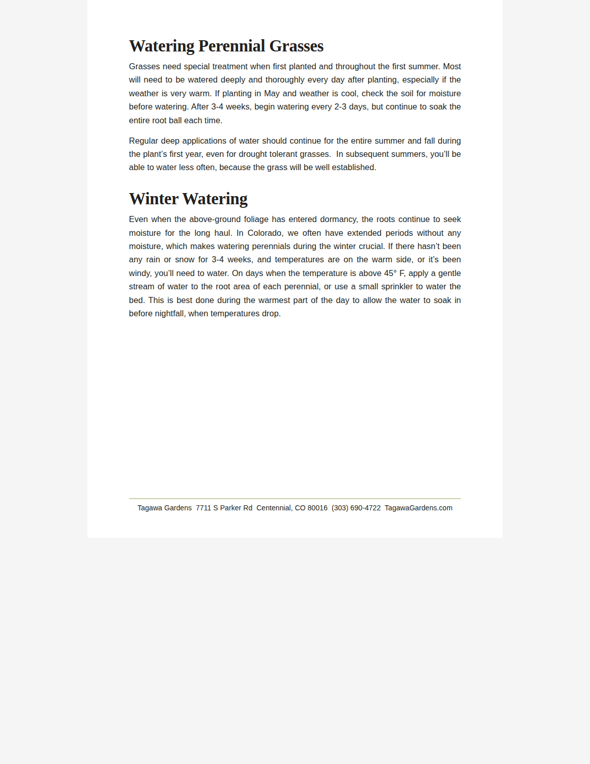Watering Perennial Grasses
Grasses need special treatment when first planted and throughout the first summer. Most will need to be watered deeply and thoroughly every day after planting, especially if the weather is very warm. If planting in May and weather is cool, check the soil for moisture before watering. After 3-4 weeks, begin watering every 2-3 days, but continue to soak the entire root ball each time.
Regular deep applications of water should continue for the entire summer and fall during the plant’s first year, even for drought tolerant grasses. In subsequent summers, you’ll be able to water less often, because the grass will be well established.
Winter Watering
Even when the above-ground foliage has entered dormancy, the roots continue to seek moisture for the long haul. In Colorado, we often have extended periods without any moisture, which makes watering perennials during the winter crucial. If there hasn’t been any rain or snow for 3-4 weeks, and temperatures are on the warm side, or it’s been windy, you’ll need to water. On days when the temperature is above 45° F, apply a gentle stream of water to the root area of each perennial, or use a small sprinkler to water the bed. This is best done during the warmest part of the day to allow the water to soak in before nightfall, when temperatures drop.
Tagawa Gardens 7711 S Parker Rd Centennial, CO 80016 (303) 690-4722 TagawaGardens.com